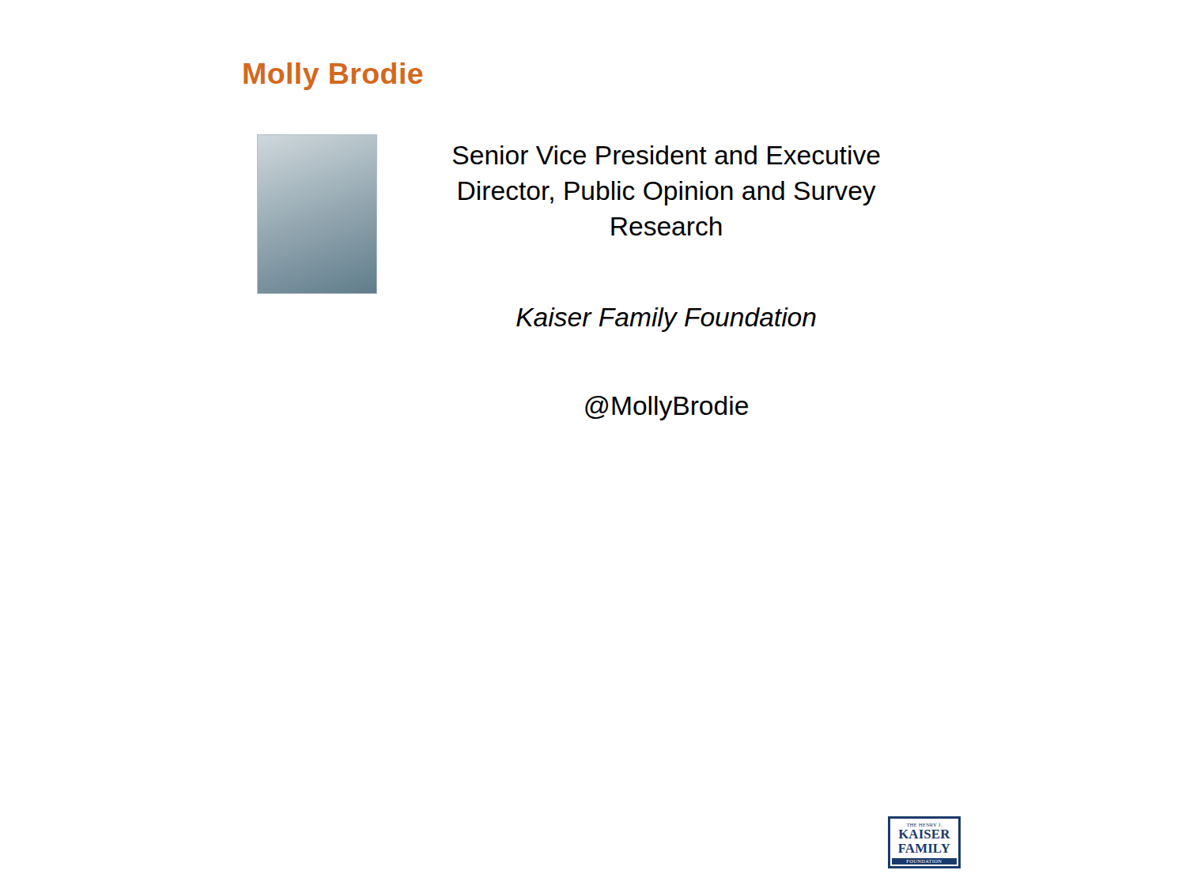Molly Brodie
Senior Vice President and Executive Director, Public Opinion and Survey Research
Kaiser Family Foundation
@MollyBrodie
THE HENRY J. KAISER FAMILY
FOUNDATION